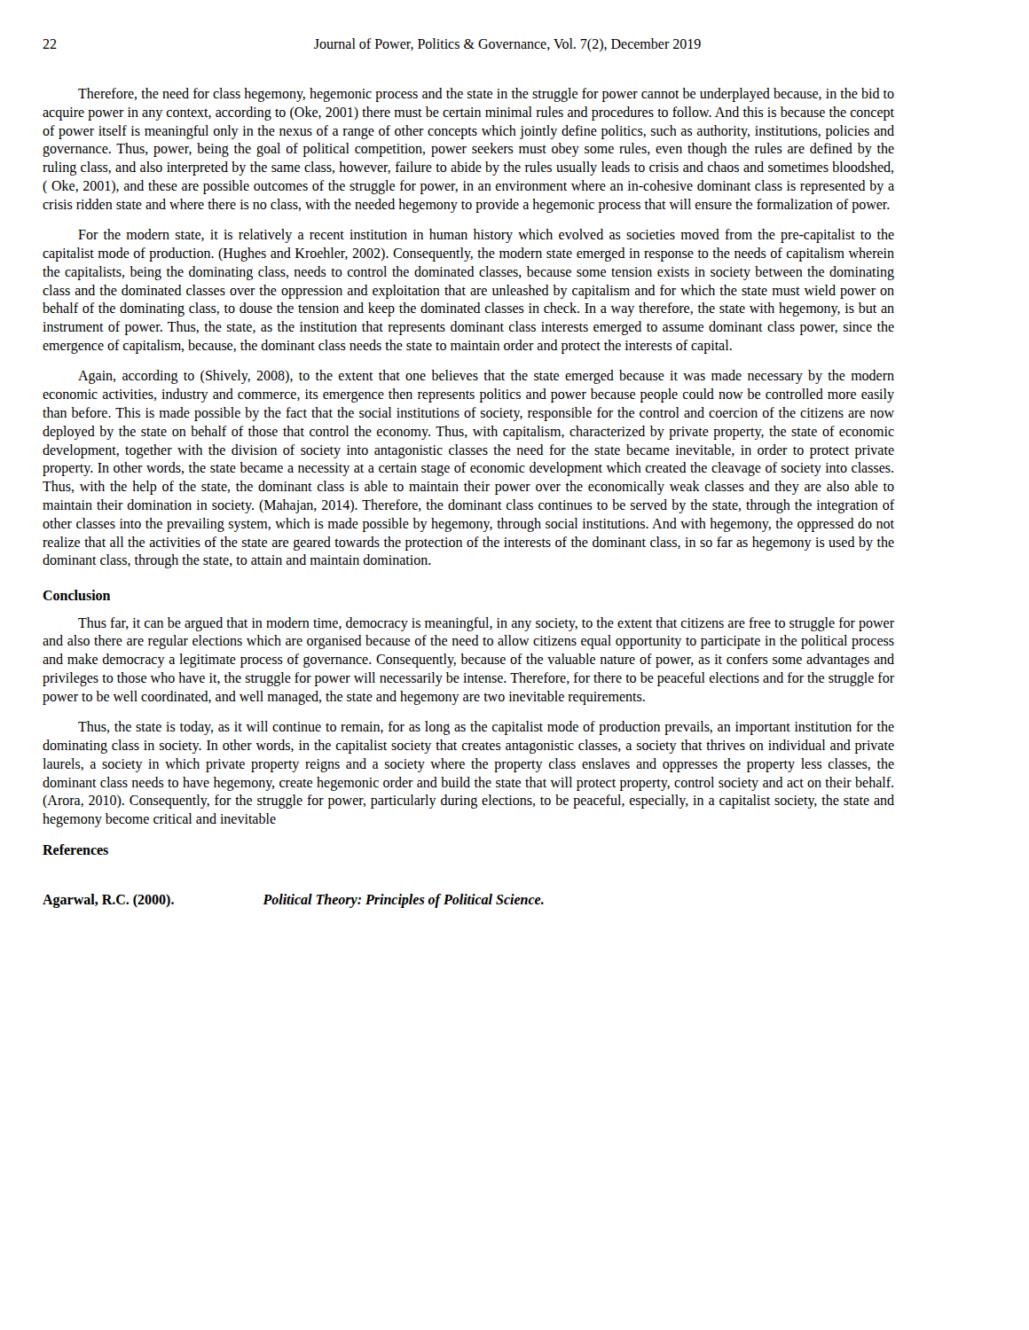22 Journal of Power, Politics & Governance, Vol. 7(2), December 2019
Therefore, the need for class hegemony, hegemonic process and the state in the struggle for power cannot be underplayed because, in the bid to acquire power in any context, according to (Oke, 2001) there must be certain minimal rules and procedures to follow. And this is because the concept of power itself is meaningful only in the nexus of a range of other concepts which jointly define politics, such as authority, institutions, policies and governance. Thus, power, being the goal of political competition, power seekers must obey some rules, even though the rules are defined by the ruling class, and also interpreted by the same class, however, failure to abide by the rules usually leads to crisis and chaos and sometimes bloodshed, ( Oke, 2001), and these are possible outcomes of the struggle for power, in an environment where an in-cohesive dominant class is represented by a crisis ridden state and where there is no class, with the needed hegemony to provide a hegemonic process that will ensure the formalization of power.
For the modern state, it is relatively a recent institution in human history which evolved as societies moved from the pre-capitalist to the capitalist mode of production. (Hughes and Kroehler, 2002). Consequently, the modern state emerged in response to the needs of capitalism wherein the capitalists, being the dominating class, needs to control the dominated classes, because some tension exists in society between the dominating class and the dominated classes over the oppression and exploitation that are unleashed by capitalism and for which the state must wield power on behalf of the dominating class, to douse the tension and keep the dominated classes in check. In a way therefore, the state with hegemony, is but an instrument of power. Thus, the state, as the institution that represents dominant class interests emerged to assume dominant class power, since the emergence of capitalism, because, the dominant class needs the state to maintain order and protect the interests of capital.
Again, according to (Shively, 2008), to the extent that one believes that the state emerged because it was made necessary by the modern economic activities, industry and commerce, its emergence then represents politics and power because people could now be controlled more easily than before. This is made possible by the fact that the social institutions of society, responsible for the control and coercion of the citizens are now deployed by the state on behalf of those that control the economy. Thus, with capitalism, characterized by private property, the state of economic development, together with the division of society into antagonistic classes the need for the state became inevitable, in order to protect private property. In other words, the state became a necessity at a certain stage of economic development which created the cleavage of society into classes. Thus, with the help of the state, the dominant class is able to maintain their power over the economically weak classes and they are also able to maintain their domination in society. (Mahajan, 2014). Therefore, the dominant class continues to be served by the state, through the integration of other classes into the prevailing system, which is made possible by hegemony, through social institutions. And with hegemony, the oppressed do not realize that all the activities of the state are geared towards the protection of the interests of the dominant class, in so far as hegemony is used by the dominant class, through the state, to attain and maintain domination.
Conclusion
Thus far, it can be argued that in modern time, democracy is meaningful, in any society, to the extent that citizens are free to struggle for power and also there are regular elections which are organised because of the need to allow citizens equal opportunity to participate in the political process and make democracy a legitimate process of governance. Consequently, because of the valuable nature of power, as it confers some advantages and privileges to those who have it, the struggle for power will necessarily be intense. Therefore, for there to be peaceful elections and for the struggle for power to be well coordinated, and well managed, the state and hegemony are two inevitable requirements.
Thus, the state is today, as it will continue to remain, for as long as the capitalist mode of production prevails, an important institution for the dominating class in society. In other words, in the capitalist society that creates antagonistic classes, a society that thrives on individual and private laurels, a society in which private property reigns and a society where the property class enslaves and oppresses the property less classes, the dominant class needs to have hegemony, create hegemonic order and build the state that will protect property, control society and act on their behalf. (Arora, 2010). Consequently, for the struggle for power, particularly during elections, to be peaceful, especially, in a capitalist society, the state and hegemony become critical and inevitable
References
Agarwal, R.C. (2000). Political Theory: Principles of Political Science.